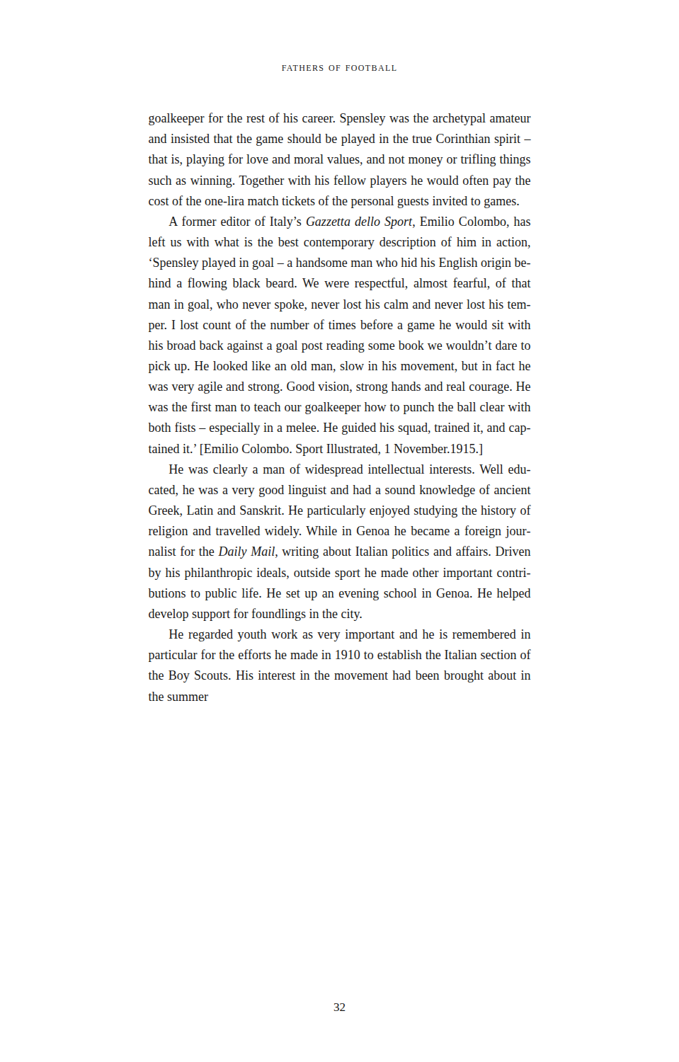Fathers of Football
goalkeeper for the rest of his career. Spensley was the archetypal amateur and insisted that the game should be played in the true Corinthian spirit – that is, playing for love and moral values, and not money or trifling things such as winning. Together with his fellow players he would often pay the cost of the one-lira match tickets of the personal guests invited to games.
A former editor of Italy’s Gazzetta dello Sport, Emilio Colombo, has left us with what is the best contemporary description of him in action, ‘Spensley played in goal – a handsome man who hid his English origin behind a flowing black beard. We were respectful, almost fearful, of that man in goal, who never spoke, never lost his calm and never lost his temper. I lost count of the number of times before a game he would sit with his broad back against a goal post reading some book we wouldn’t dare to pick up. He looked like an old man, slow in his movement, but in fact he was very agile and strong. Good vision, strong hands and real courage. He was the first man to teach our goalkeeper how to punch the ball clear with both fists – especially in a melee. He guided his squad, trained it, and captained it.’ [Emilio Colombo. Sport Illustrated, 1 November.1915.]
He was clearly a man of widespread intellectual interests. Well educated, he was a very good linguist and had a sound knowledge of ancient Greek, Latin and Sanskrit. He particularly enjoyed studying the history of religion and travelled widely. While in Genoa he became a foreign journalist for the Daily Mail, writing about Italian politics and affairs. Driven by his philanthropic ideals, outside sport he made other important contributions to public life. He set up an evening school in Genoa. He helped develop support for foundlings in the city.
He regarded youth work as very important and he is remembered in particular for the efforts he made in 1910 to establish the Italian section of the Boy Scouts. His interest in the movement had been brought about in the summer
32